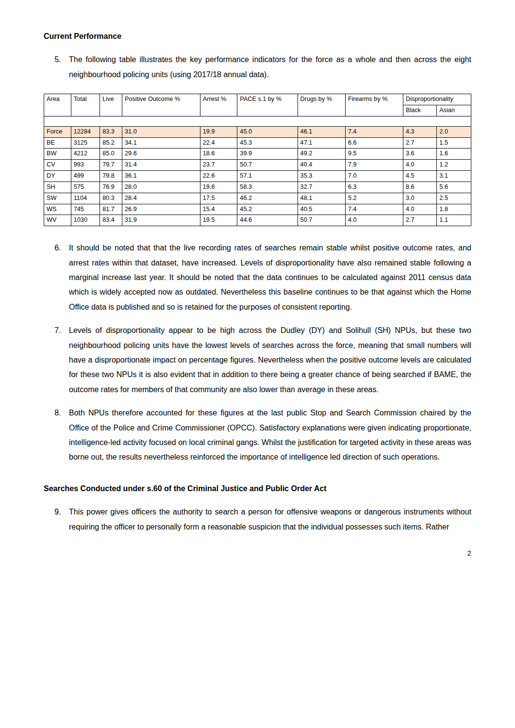Current Performance
The following table illustrates the key performance indicators for the force as a whole and then across the eight neighbourhood policing units (using 2017/18 annual data).
| Area | Total | Live | Positive Outcome % | Arrest % | PACE s.1 by % | Drugs by % | Firearms by % | Disproportionality |
| --- | --- | --- | --- | --- | --- | --- | --- | --- |
| Black | Asian |
| Force | 12284 | 83.3 | 31.0 | 19.9 | 45.0 | 46.1 | 7.4 | 4.3 | 2.0 |
| BE | 3125 | 85.2 | 34.1 | 22.4 | 45.3 | 47.1 | 6.6 | 2.7 | 1.5 |
| BW | 4212 | 85.0 | 29.6 | 18.6 | 39.9 | 49.2 | 9.5 | 3.6 | 1.6 |
| CV | 993 | 79.7 | 31.4 | 23.7 | 50.7 | 40.4 | 7.9 | 4.0 | 1.2 |
| DY | 499 | 79.8 | 36.1 | 22.6 | 57.1 | 35.3 | 7.0 | 4.5 | 3.1 |
| SH | 575 | 76.9 | 28.0 | 19.6 | 58.3 | 32.7 | 6.3 | 8.6 | 5.6 |
| SW | 1104 | 80.3 | 28.4 | 17.5 | 46.2 | 48.1 | 5.2 | 3.0 | 2.5 |
| WS | 745 | 81.7 | 26.9 | 15.4 | 45.2 | 40.5 | 7.4 | 4.0 | 1.8 |
| WV | 1030 | 83.4 | 31.9 | 19.5 | 44.6 | 50.7 | 4.0 | 2.7 | 1.1 |
It should be noted that that the live recording rates of searches remain stable whilst positive outcome rates, and arrest rates within that dataset, have increased. Levels of disproportionality have also remained stable following a marginal increase last year. It should be noted that the data continues to be calculated against 2011 census data which is widely accepted now as outdated. Nevertheless this baseline continues to be that against which the Home Office data is published and so is retained for the purposes of consistent reporting.
Levels of disproportionality appear to be high across the Dudley (DY) and Solihull (SH) NPUs, but these two neighbourhood policing units have the lowest levels of searches across the force, meaning that small numbers will have a disproportionate impact on percentage figures. Nevertheless when the positive outcome levels are calculated for these two NPUs it is also evident that in addition to there being a greater chance of being searched if BAME, the outcome rates for members of that community are also lower than average in these areas.
Both NPUs therefore accounted for these figures at the last public Stop and Search Commission chaired by the Office of the Police and Crime Commissioner (OPCC). Satisfactory explanations were given indicating proportionate, intelligence-led activity focused on local criminal gangs. Whilst the justification for targeted activity in these areas was borne out, the results nevertheless reinforced the importance of intelligence led direction of such operations.
Searches Conducted under s.60 of the Criminal Justice and Public Order Act
This power gives officers the authority to search a person for offensive weapons or dangerous instruments without requiring the officer to personally form a reasonable suspicion that the individual possesses such items. Rather
2